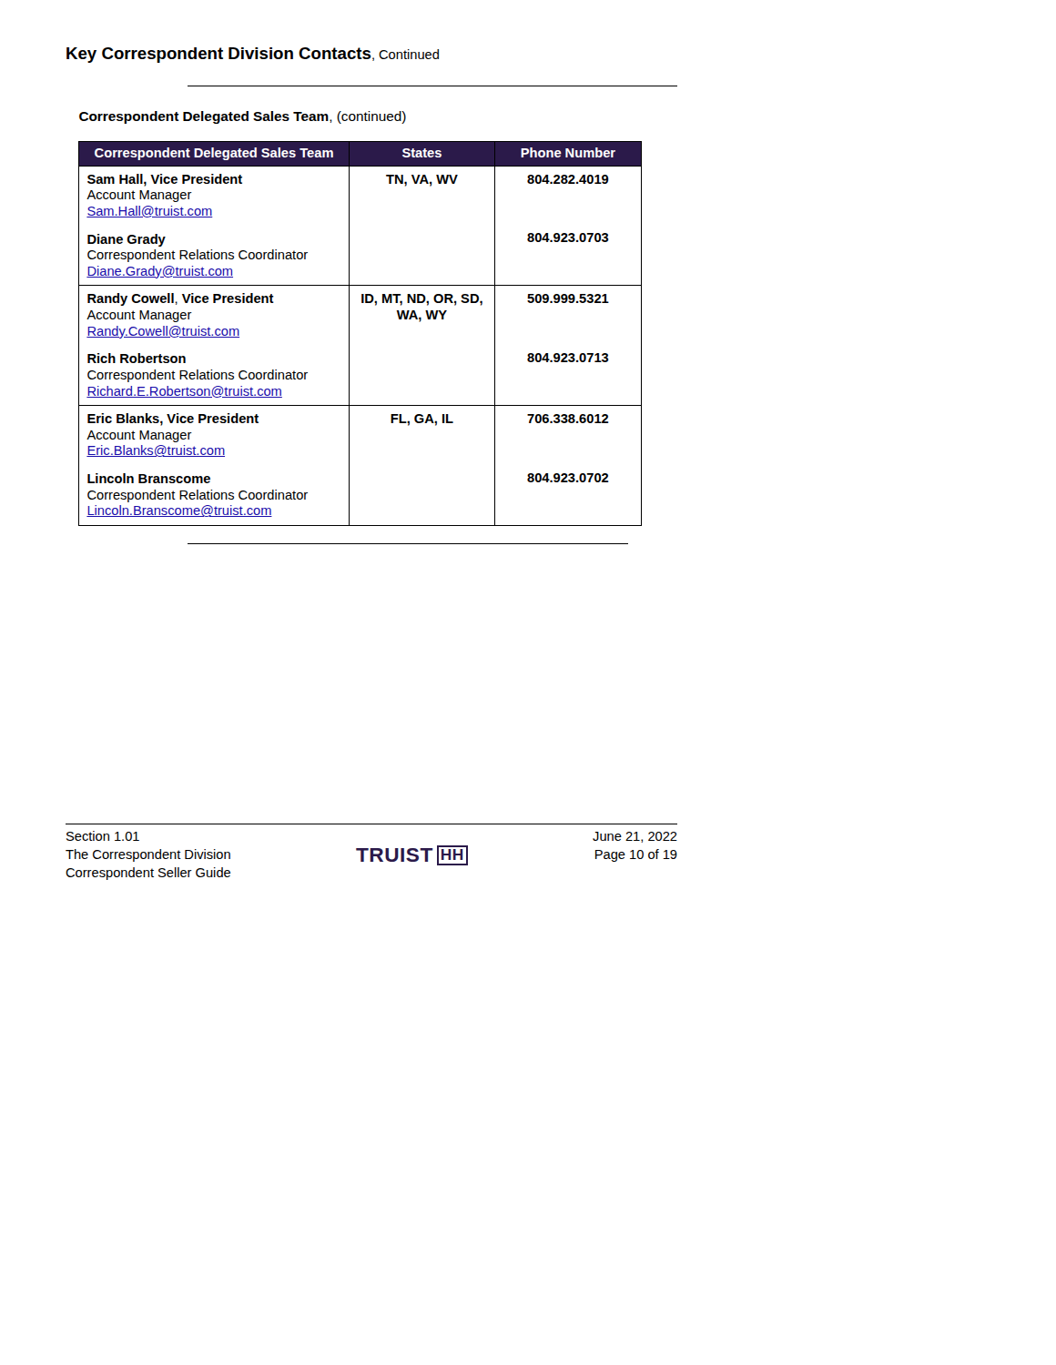Key Correspondent Division Contacts, Continued
Correspondent Delegated Sales Team, (continued)
| Correspondent Delegated Sales Team | States | Phone Number |
| --- | --- | --- |
| Sam Hall, Vice President Account Manager Sam.Hall@truist.com Diane Grady Correspondent Relations Coordinator Diane.Grady@truist.com | TN, VA, WV | 804.282.4019 804.923.0703 |
| Randy Cowell , Vice President Account Manager Randy.Cowell@truist.com Rich Robertson Correspondent Relations Coordinator Richard.E.Robertson@truist.com | ID, MT, ND, OR, SD, WA, WY | 509.999.5321 804.923.0713 |
| Eric Blanks, Vice President Account Manager Eric.Blanks@truist.com Lincoln Branscome Correspondent Relations Coordinator Lincoln.Branscome@truist.com | FL, GA, IL | 706.338.6012 804.923.0702 |
Section 1.01
The Correspondent Division
Correspondent Seller Guide
June 21, 2022
Page 10 of 19
TRUISTHH